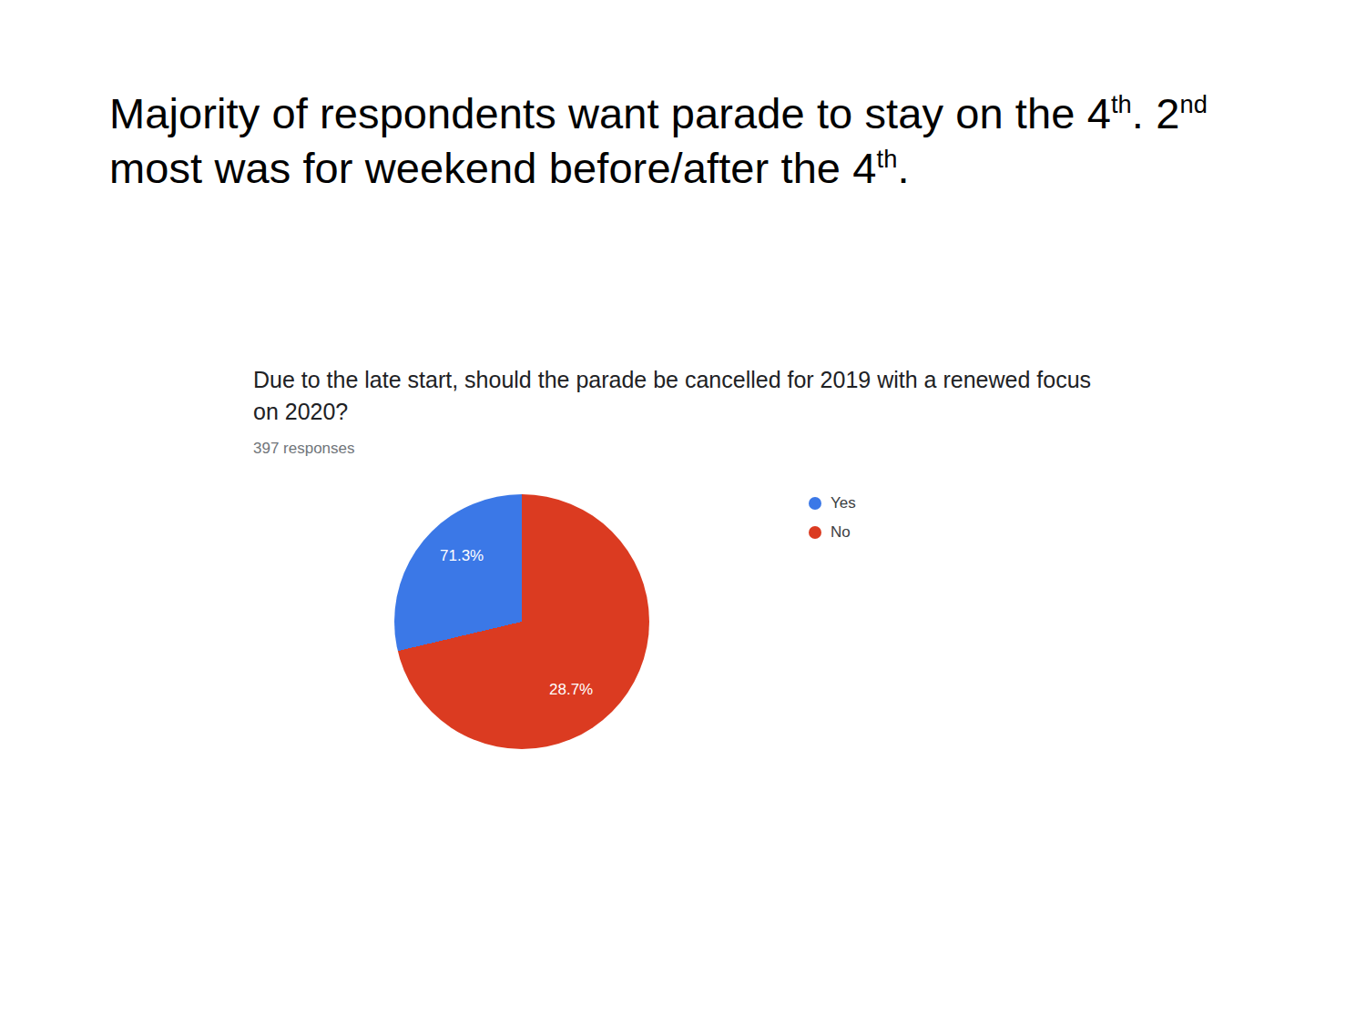Majority of respondents want parade to stay on the 4th. 2nd most was for weekend before/after the 4th.
Due to the late start, should the parade be cancelled for 2019 with a renewed focus on 2020?
397 responses
71.3% 28.7%
Yes
No